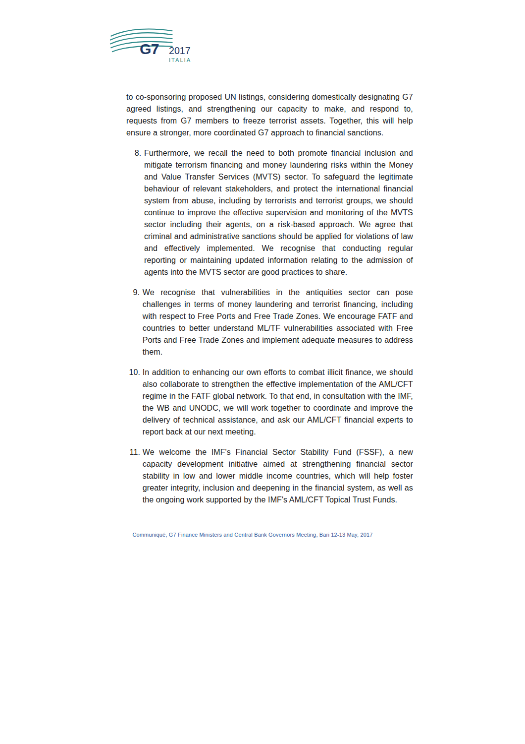G7 2017 ITALIA
to co-sponsoring proposed UN listings, considering domestically designating G7 agreed listings, and strengthening our capacity to make, and respond to, requests from G7 members to freeze terrorist assets. Together, this will help ensure a stronger, more coordinated G7 approach to financial sanctions.
Furthermore, we recall the need to both promote financial inclusion and mitigate terrorism financing and money laundering risks within the Money and Value Transfer Services (MVTS) sector. To safeguard the legitimate behaviour of relevant stakeholders, and protect the international financial system from abuse, including by terrorists and terrorist groups, we should continue to improve the effective supervision and monitoring of the MVTS sector including their agents, on a risk-based approach. We agree that criminal and administrative sanctions should be applied for violations of law and effectively implemented. We recognise that conducting regular reporting or maintaining updated information relating to the admission of agents into the MVTS sector are good practices to share.
We recognise that vulnerabilities in the antiquities sector can pose challenges in terms of money laundering and terrorist financing, including with respect to Free Ports and Free Trade Zones. We encourage FATF and countries to better understand ML/TF vulnerabilities associated with Free Ports and Free Trade Zones and implement adequate measures to address them.
In addition to enhancing our own efforts to combat illicit finance, we should also collaborate to strengthen the effective implementation of the AML/CFT regime in the FATF global network. To that end, in consultation with the IMF, the WB and UNODC, we will work together to coordinate and improve the delivery of technical assistance, and ask our AML/CFT financial experts to report back at our next meeting.
We welcome the IMF's Financial Sector Stability Fund (FSSF), a new capacity development initiative aimed at strengthening financial sector stability in low and lower middle income countries, which will help foster greater integrity, inclusion and deepening in the financial system, as well as the ongoing work supported by the IMF's AML/CFT Topical Trust Funds.
Communiqué, G7 Finance Ministers and Central Bank Governors Meeting, Bari 12-13 May, 2017